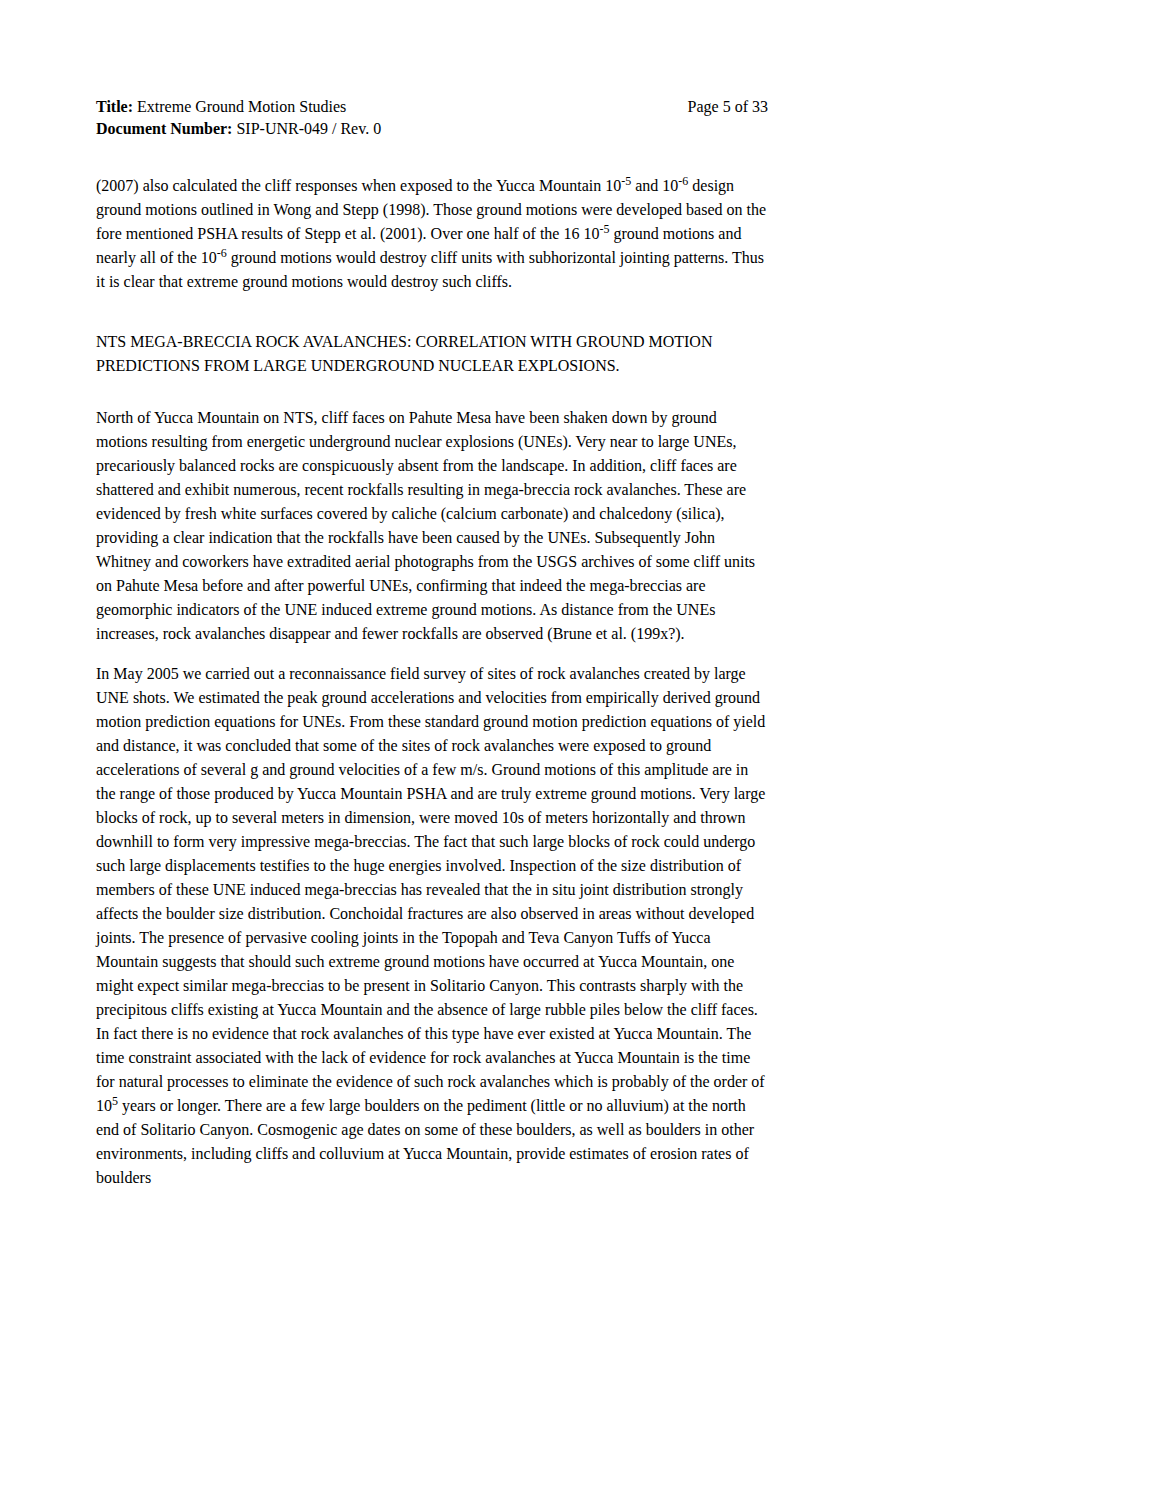Title: Extreme Ground Motion Studies
Document Number: SIP-UNR-049 / Rev. 0
Page 5 of 33
(2007) also calculated the cliff responses when exposed to the Yucca Mountain 10-5 and 10-6 design ground motions outlined in Wong and Stepp (1998). Those ground motions were developed based on the fore mentioned PSHA results of Stepp et al. (2001). Over one half of the 16 10-5 ground motions and nearly all of the 10-6 ground motions would destroy cliff units with subhorizontal jointing patterns. Thus it is clear that extreme ground motions would destroy such cliffs.
NTS Mega-Breccia Rock Avalanches: Correlation with Ground Motion Predictions from Large Underground Nuclear Explosions.
North of Yucca Mountain on NTS, cliff faces on Pahute Mesa have been shaken down by ground motions resulting from energetic underground nuclear explosions (UNEs). Very near to large UNEs, precariously balanced rocks are conspicuously absent from the landscape. In addition, cliff faces are shattered and exhibit numerous, recent rockfalls resulting in mega-breccia rock avalanches. These are evidenced by fresh white surfaces covered by caliche (calcium carbonate) and chalcedony (silica), providing a clear indication that the rockfalls have been caused by the UNEs. Subsequently John Whitney and coworkers have extradited aerial photographs from the USGS archives of some cliff units on Pahute Mesa before and after powerful UNEs, confirming that indeed the mega-breccias are geomorphic indicators of the UNE induced extreme ground motions. As distance from the UNEs increases, rock avalanches disappear and fewer rockfalls are observed (Brune et al. (199x?).
In May 2005 we carried out a reconnaissance field survey of sites of rock avalanches created by large UNE shots. We estimated the peak ground accelerations and velocities from empirically derived ground motion prediction equations for UNEs. From these standard ground motion prediction equations of yield and distance, it was concluded that some of the sites of rock avalanches were exposed to ground accelerations of several g and ground velocities of a few m/s. Ground motions of this amplitude are in the range of those produced by Yucca Mountain PSHA and are truly extreme ground motions. Very large blocks of rock, up to several meters in dimension, were moved 10s of meters horizontally and thrown downhill to form very impressive mega-breccias. The fact that such large blocks of rock could undergo such large displacements testifies to the huge energies involved. Inspection of the size distribution of members of these UNE induced mega-breccias has revealed that the in situ joint distribution strongly affects the boulder size distribution. Conchoidal fractures are also observed in areas without developed joints. The presence of pervasive cooling joints in the Topopah and Teva Canyon Tuffs of Yucca Mountain suggests that should such extreme ground motions have occurred at Yucca Mountain, one might expect similar mega-breccias to be present in Solitario Canyon. This contrasts sharply with the precipitous cliffs existing at Yucca Mountain and the absence of large rubble piles below the cliff faces. In fact there is no evidence that rock avalanches of this type have ever existed at Yucca Mountain. The time constraint associated with the lack of evidence for rock avalanches at Yucca Mountain is the time for natural processes to eliminate the evidence of such rock avalanches which is probably of the order of 105 years or longer. There are a few large boulders on the pediment (little or no alluvium) at the north end of Solitario Canyon. Cosmogenic age dates on some of these boulders, as well as boulders in other environments, including cliffs and colluvium at Yucca Mountain, provide estimates of erosion rates of boulders